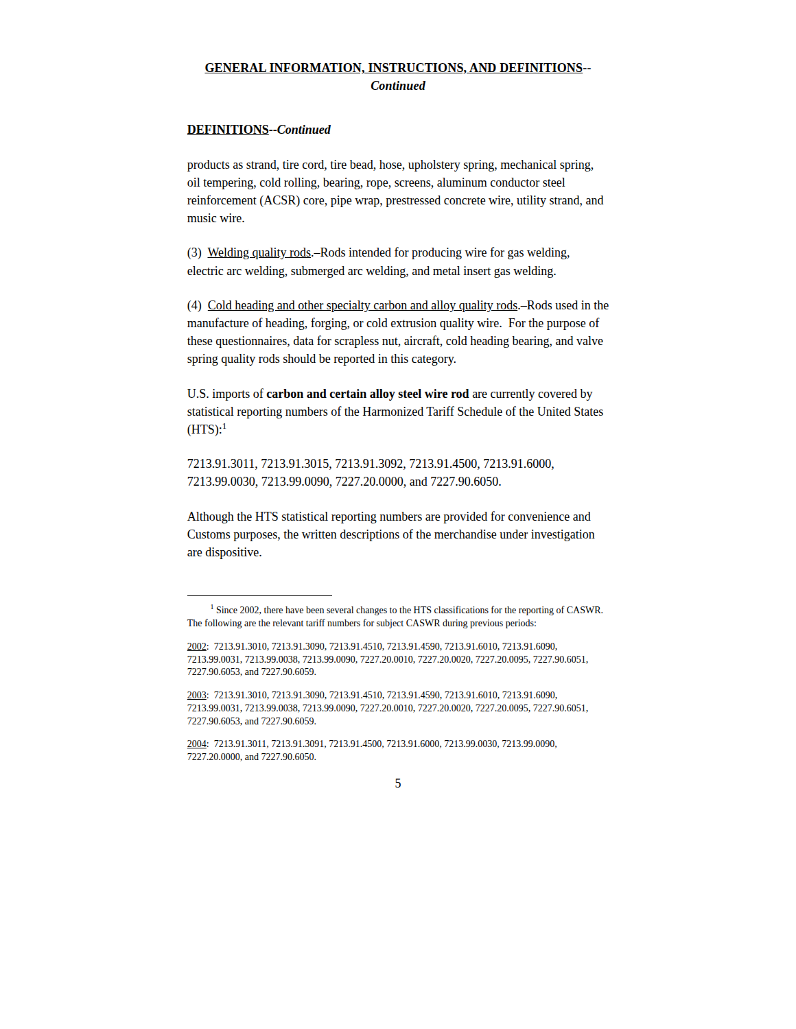GENERAL INFORMATION, INSTRUCTIONS, AND DEFINITIONS--Continued
DEFINITIONS--Continued
products as strand, tire cord, tire bead, hose, upholstery spring, mechanical spring, oil tempering, cold rolling, bearing, rope, screens, aluminum conductor steel reinforcement (ACSR) core, pipe wrap, prestressed concrete wire, utility strand, and music wire.
(3) Welding quality rods.–Rods intended for producing wire for gas welding, electric arc welding, submerged arc welding, and metal insert gas welding.
(4) Cold heading and other specialty carbon and alloy quality rods.–Rods used in the manufacture of heading, forging, or cold extrusion quality wire. For the purpose of these questionnaires, data for scrapless nut, aircraft, cold heading bearing, and valve spring quality rods should be reported in this category.
U.S. imports of carbon and certain alloy steel wire rod are currently covered by statistical reporting numbers of the Harmonized Tariff Schedule of the United States (HTS):1
7213.91.3011, 7213.91.3015, 7213.91.3092, 7213.91.4500, 7213.91.6000, 7213.99.0030, 7213.99.0090, 7227.20.0000, and 7227.90.6050.
Although the HTS statistical reporting numbers are provided for convenience and Customs purposes, the written descriptions of the merchandise under investigation are dispositive.
1 Since 2002, there have been several changes to the HTS classifications for the reporting of CASWR. The following are the relevant tariff numbers for subject CASWR during previous periods:
2002: 7213.91.3010, 7213.91.3090, 7213.91.4510, 7213.91.4590, 7213.91.6010, 7213.91.6090, 7213.99.0031, 7213.99.0038, 7213.99.0090, 7227.20.0010, 7227.20.0020, 7227.20.0095, 7227.90.6051, 7227.90.6053, and 7227.90.6059.
2003: 7213.91.3010, 7213.91.3090, 7213.91.4510, 7213.91.4590, 7213.91.6010, 7213.91.6090, 7213.99.0031, 7213.99.0038, 7213.99.0090, 7227.20.0010, 7227.20.0020, 7227.20.0095, 7227.90.6051, 7227.90.6053, and 7227.90.6059.
2004: 7213.91.3011, 7213.91.3091, 7213.91.4500, 7213.91.6000, 7213.99.0030, 7213.99.0090, 7227.20.0000, and 7227.90.6050.
5